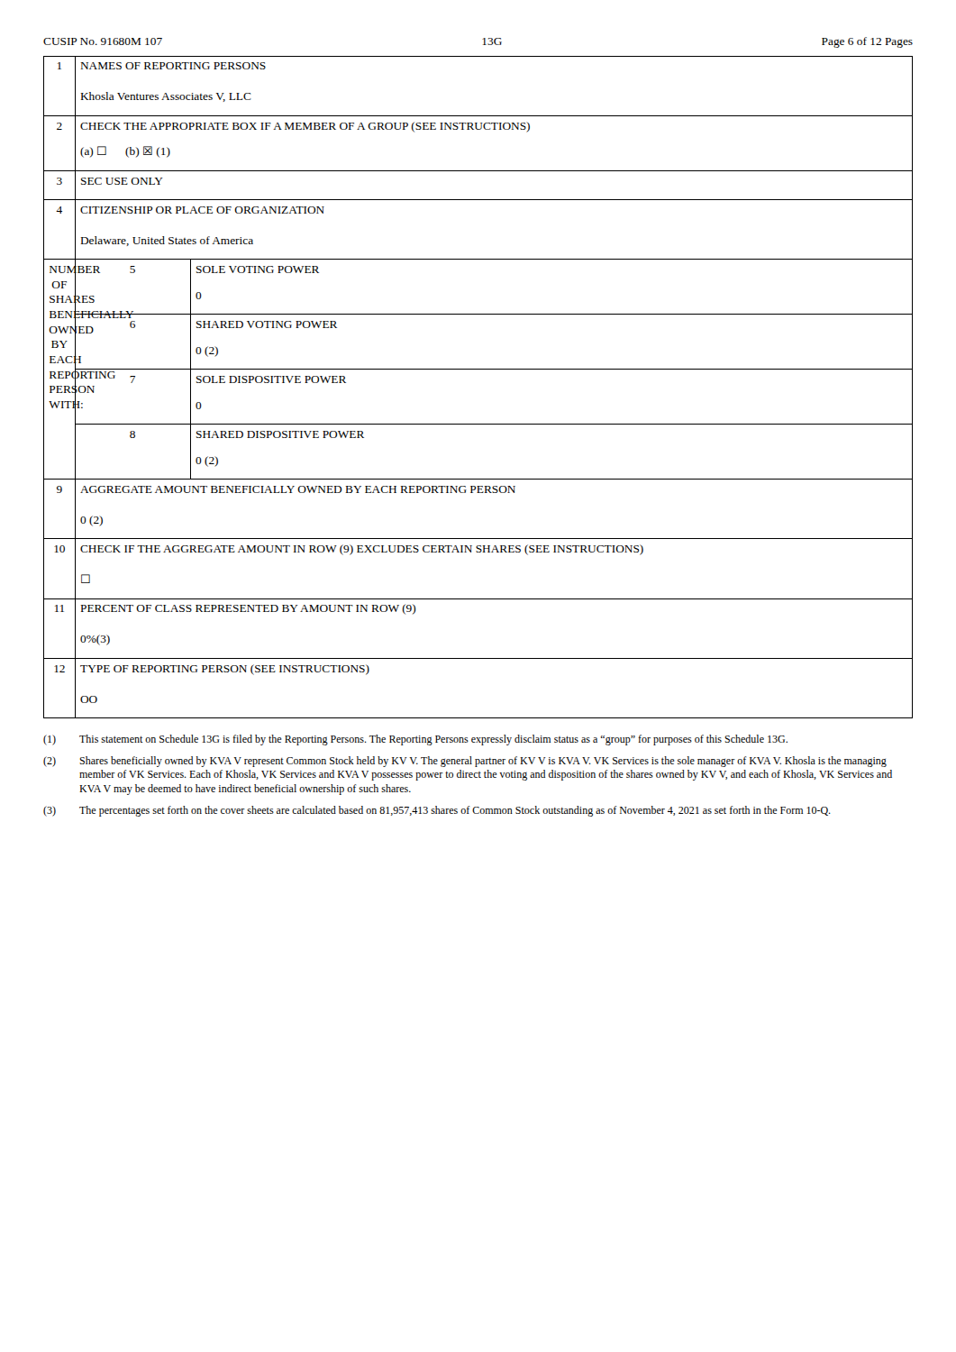CUSIP No. 91680M 107
13G
Page 6 of 12 Pages
| 1 | NAMES OF REPORTING PERSONS Khosla Ventures Associates V, LLC |
| 2 | CHECK THE APPROPRIATE BOX IF A MEMBER OF A GROUP (SEE INSTRUCTIONS) (a) ☐ (b) ☒ (1) |
| 3 | SEC USE ONLY |
| 4 | CITIZENSHIP OR PLACE OF ORGANIZATION Delaware, United States of America |
| NUMBER OF SHARES BENEFICIALLY OWNED BY EACH REPORTING PERSON WITH: | 5 | SOLE VOTING POWER 0 |
| 6 | SHARED VOTING POWER 0 (2) |
| 7 | SOLE DISPOSITIVE POWER 0 |
| 8 | SHARED DISPOSITIVE POWER 0 (2) |
| 9 | AGGREGATE AMOUNT BENEFICIALLY OWNED BY EACH REPORTING PERSON 0 (2) |
| 10 | CHECK IF THE AGGREGATE AMOUNT IN ROW (9) EXCLUDES CERTAIN SHARES (SEE INSTRUCTIONS) ☐ |
| 11 | PERCENT OF CLASS REPRESENTED BY AMOUNT IN ROW (9) 0%(3) |
| 12 | TYPE OF REPORTING PERSON (SEE INSTRUCTIONS) OO |
| (1) | This statement on Schedule 13G is filed by the Reporting Persons. The Reporting Persons expressly disclaim status as a “group” for purposes of this Schedule 13G. |
| (2) | Shares beneficially owned by KVA V represent Common Stock held by KV V. The general partner of KV V is KVA V. VK Services is the sole manager of KVA V. Khosla is the managing member of VK Services. Each of Khosla, VK Services and KVA V possesses power to direct the voting and disposition of the shares owned by KV V, and each of Khosla, VK Services and KVA V may be deemed to have indirect beneficial ownership of such shares. |
| (3) | The percentages set forth on the cover sheets are calculated based on 81,957,413 shares of Common Stock outstanding as of November 4, 2021 as set forth in the Form 10-Q. |